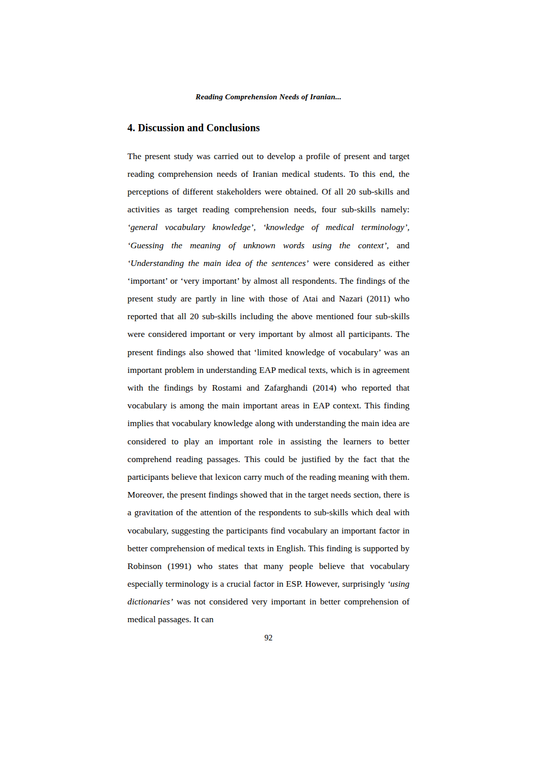Reading Comprehension Needs of Iranian...
4. Discussion and Conclusions
The present study was carried out to develop a profile of present and target reading comprehension needs of Iranian medical students. To this end, the perceptions of different stakeholders were obtained. Of all 20 sub-skills and activities as target reading comprehension needs, four sub-skills namely: ‘general vocabulary knowledge’, ‘knowledge of medical terminology’, ‘Guessing the meaning of unknown words using the context’, and ‘Understanding the main idea of the sentences’ were considered as either ‘important’ or ‘very important’ by almost all respondents. The findings of the present study are partly in line with those of Atai and Nazari (2011) who reported that all 20 sub-skills including the above mentioned four sub-skills were considered important or very important by almost all participants. The present findings also showed that ‘limited knowledge of vocabulary’ was an important problem in understanding EAP medical texts, which is in agreement with the findings by Rostami and Zafarghandi (2014) who reported that vocabulary is among the main important areas in EAP context. This finding implies that vocabulary knowledge along with understanding the main idea are considered to play an important role in assisting the learners to better comprehend reading passages. This could be justified by the fact that the participants believe that lexicon carry much of the reading meaning with them. Moreover, the present findings showed that in the target needs section, there is a gravitation of the attention of the respondents to sub-skills which deal with vocabulary, suggesting the participants find vocabulary an important factor in better comprehension of medical texts in English. This finding is supported by Robinson (1991) who states that many people believe that vocabulary especially terminology is a crucial factor in ESP. However, surprisingly ‘using dictionaries’ was not considered very important in better comprehension of medical passages. It can
92